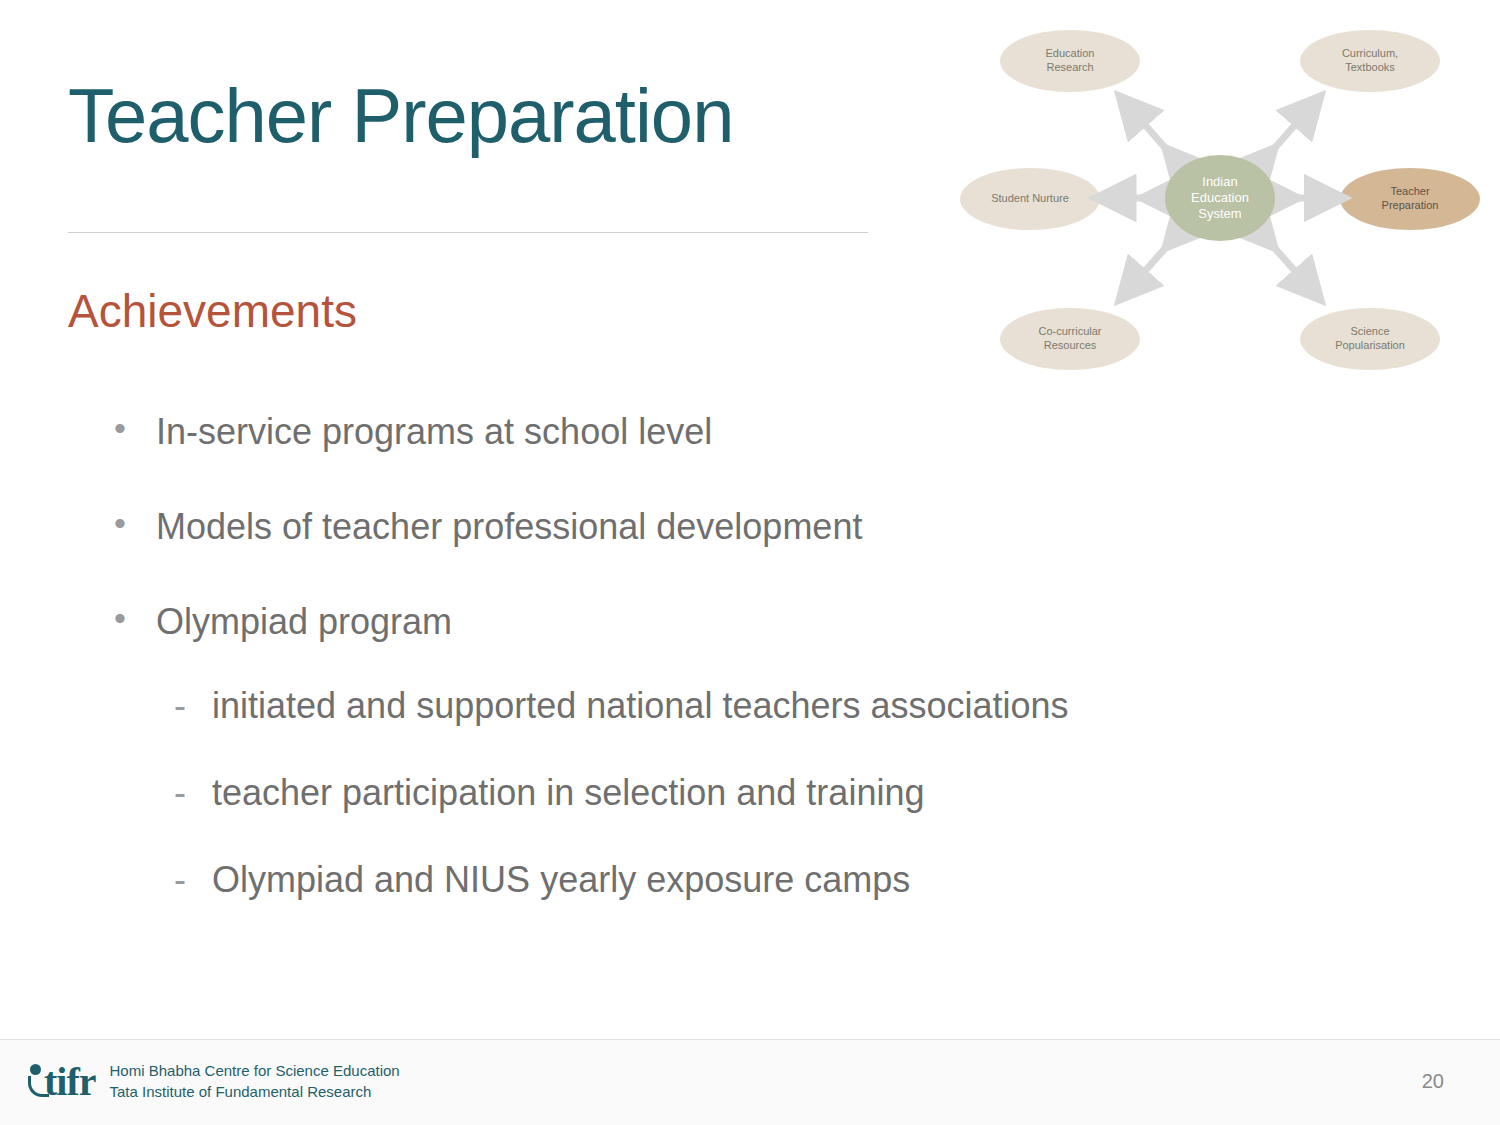Teacher Preparation
Achievements
In-service programs at school level
Models of teacher professional development
Olympiad program
initiated and supported national teachers associations
teacher participation in selection and training
Olympiad and NIUS yearly exposure camps
Education
Research
Curriculum,
Textbooks
Student Nurture
Teacher
Preparation
Co-curricular
Resources
Science
Popularisation
Indian
Education
System
tifr Homi Bhabha Centre for Science Education
Tata Institute of Fundamental Research
20